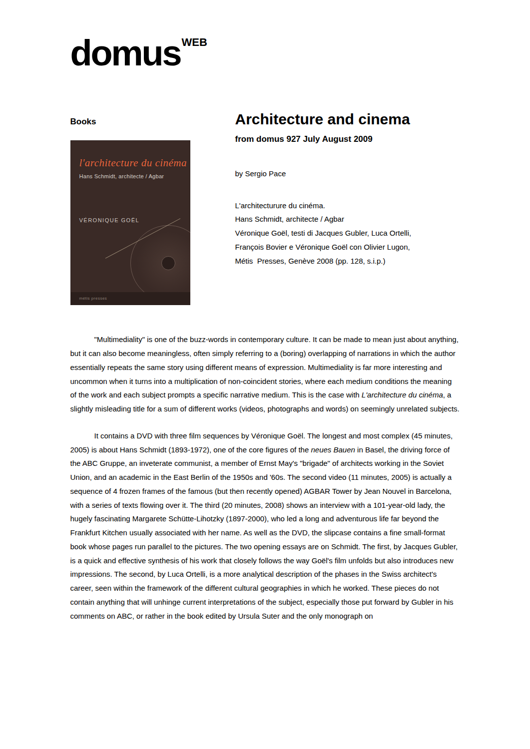domus WEB
Books
l'architecture du cinéma
Hans Schmidt, architecte / Agbar
VÉRONIQUE GOËL
métis presses
Architecture and cinema
from domus 927 July August 2009
by Sergio Pace
L'architecturure du cinéma.
Hans Schmidt, architecte / Agbar
Véronique Goël, testi di Jacques Gubler, Luca Ortelli,
François Bovier e Véronique Goël con Olivier Lugon,
Métis Presses, Genève 2008 (pp. 128, s.i.p.)
"Multimediality" is one of the buzz-words in contemporary culture. It can be made to mean just about anything, but it can also become meaningless, often simply referring to a (boring) overlapping of narrations in which the author essentially repeats the same story using different means of expression. Multimediality is far more interesting and uncommon when it turns into a multiplication of non-coincident stories, where each medium conditions the meaning of the work and each subject prompts a specific narrative medium. This is the case with L'architecture du cinéma, a slightly misleading title for a sum of different works (videos, photographs and words) on seemingly unrelated subjects.
It contains a DVD with three film sequences by Véronique Goël. The longest and most complex (45 minutes, 2005) is about Hans Schmidt (1893-1972), one of the core figures of the neues Bauen in Basel, the driving force of the ABC Gruppe, an inveterate communist, a member of Ernst May's "brigade" of architects working in the Soviet Union, and an academic in the East Berlin of the 1950s and '60s. The second video (11 minutes, 2005) is actually a sequence of 4 frozen frames of the famous (but then recently opened) AGBAR Tower by Jean Nouvel in Barcelona, with a series of texts flowing over it. The third (20 minutes, 2008) shows an interview with a 101-year-old lady, the hugely fascinating Margarete Schütte-Lihotzky (1897-2000), who led a long and adventurous life far beyond the Frankfurt Kitchen usually associated with her name. As well as the DVD, the slipcase contains a fine small-format book whose pages run parallel to the pictures. The two opening essays are on Schmidt. The first, by Jacques Gubler, is a quick and effective synthesis of his work that closely follows the way Goël's film unfolds but also introduces new impressions. The second, by Luca Ortelli, is a more analytical description of the phases in the Swiss architect's career, seen within the framework of the different cultural geographies in which he worked. These pieces do not contain anything that will unhinge current interpretations of the subject, especially those put forward by Gubler in his comments on ABC, or rather in the book edited by Ursula Suter and the only monograph on